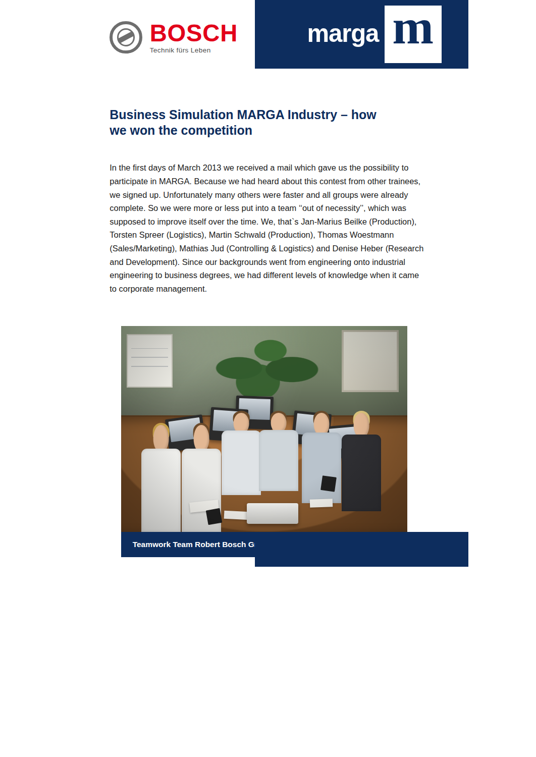BOSCH
Technik fürs Leben
marga
m
business
simulations
Business Simulation MARGA Industry – how we won the competition
In the first days of March 2013 we received a mail which gave us the possibility to participate in MARGA. Because we had heard about this contest from other trainees, we signed up. Unfortunately many others were faster and all groups were already complete. So we were more or less put into a team ‘‘out of necessity’’, which was supposed to improve itself over the time. We, that`s Jan-Marius Beilke (Production), Torsten Spreer (Logistics), Martin Schwald (Production), Thomas Woestmann (Sales/Marketing), Mathias Jud (Controlling & Logistics) and Denise Heber (Research and Development). Since our backgrounds went from engineering onto industrial engineering to business degrees, we had different levels of knowledge when it came to corporate management.
Teamwork Team Robert Bosch GmbH